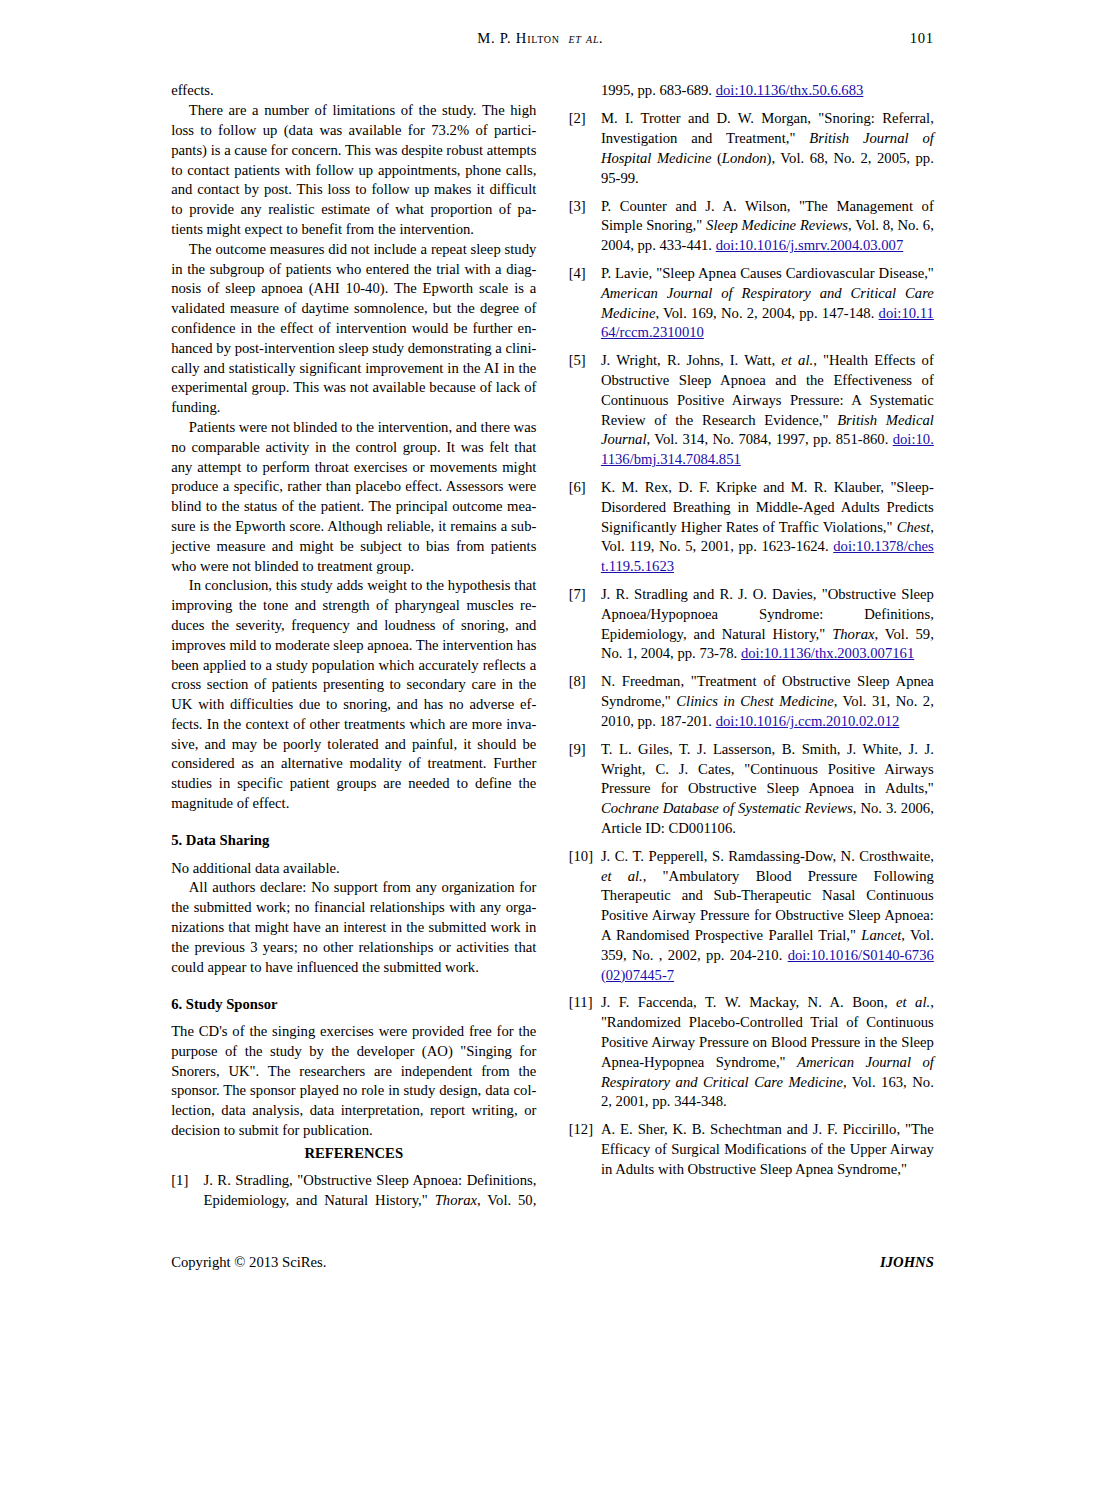M. P. Hilton et al. 101
effects.
There are a number of limitations of the study. The high loss to follow up (data was available for 73.2% of participants) is a cause for concern. This was despite robust attempts to contact patients with follow up appointments, phone calls, and contact by post. This loss to follow up makes it difficult to provide any realistic estimate of what proportion of patients might expect to benefit from the intervention.
The outcome measures did not include a repeat sleep study in the subgroup of patients who entered the trial with a diagnosis of sleep apnoea (AHI 10-40). The Epworth scale is a validated measure of daytime somnolence, but the degree of confidence in the effect of intervention would be further enhanced by post-intervention sleep study demonstrating a clinically and statistically significant improvement in the AI in the experimental group. This was not available because of lack of funding.
Patients were not blinded to the intervention, and there was no comparable activity in the control group. It was felt that any attempt to perform throat exercises or movements might produce a specific, rather than placebo effect. Assessors were blind to the status of the patient. The principal outcome measure is the Epworth score. Although reliable, it remains a subjective measure and might be subject to bias from patients who were not blinded to treatment group.
In conclusion, this study adds weight to the hypothesis that improving the tone and strength of pharyngeal muscles reduces the severity, frequency and loudness of snoring, and improves mild to moderate sleep apnoea. The intervention has been applied to a study population which accurately reflects a cross section of patients presenting to secondary care in the UK with difficulties due to snoring, and has no adverse effects. In the context of other treatments which are more invasive, and may be poorly tolerated and painful, it should be considered as an alternative modality of treatment. Further studies in specific patient groups are needed to define the magnitude of effect.
5. Data Sharing
No additional data available.
All authors declare: No support from any organization for the submitted work; no financial relationships with any organizations that might have an interest in the submitted work in the previous 3 years; no other relationships or activities that could appear to have influenced the submitted work.
6. Study Sponsor
The CD's of the singing exercises were provided free for the purpose of the study by the developer (AO) "Singing for Snorers, UK". The researchers are independent from the sponsor. The sponsor played no role in study design, data collection, data analysis, data interpretation, report writing, or decision to submit for publication.
REFERENCES
J. R. Stradling, "Obstructive Sleep Apnoea: Definitions, Epidemiology, and Natural History," Thorax, Vol. 50, 1995, pp. 683-689. doi:10.1136/thx.50.6.683
M. I. Trotter and D. W. Morgan, "Snoring: Referral, Investigation and Treatment," British Journal of Hospital Medicine (London), Vol. 68, No. 2, 2005, pp. 95-99.
P. Counter and J. A. Wilson, "The Management of Simple Snoring," Sleep Medicine Reviews, Vol. 8, No. 6, 2004, pp. 433-441. doi:10.1016/j.smrv.2004.03.007
P. Lavie, "Sleep Apnea Causes Cardiovascular Disease," American Journal of Respiratory and Critical Care Medicine, Vol. 169, No. 2, 2004, pp. 147-148. doi:10.1164/rccm.2310010
J. Wright, R. Johns, I. Watt, et al., "Health Effects of Obstructive Sleep Apnoea and the Effectiveness of Continuous Positive Airways Pressure: A Systematic Review of the Research Evidence," British Medical Journal, Vol. 314, No. 7084, 1997, pp. 851-860. doi:10.1136/bmj.314.7084.851
K. M. Rex, D. F. Kripke and M. R. Klauber, "Sleep-Disordered Breathing in Middle-Aged Adults Predicts Significantly Higher Rates of Traffic Violations," Chest, Vol. 119, No. 5, 2001, pp. 1623-1624. doi:10.1378/chest.119.5.1623
J. R. Stradling and R. J. O. Davies, "Obstructive Sleep Apnoea/Hypopnoea Syndrome: Definitions, Epidemiology, and Natural History," Thorax, Vol. 59, No. 1, 2004, pp. 73-78. doi:10.1136/thx.2003.007161
N. Freedman, "Treatment of Obstructive Sleep Apnea Syndrome," Clinics in Chest Medicine, Vol. 31, No. 2, 2010, pp. 187-201. doi:10.1016/j.ccm.2010.02.012
T. L. Giles, T. J. Lasserson, B. Smith, J. White, J. J. Wright, C. J. Cates, "Continuous Positive Airways Pressure for Obstructive Sleep Apnoea in Adults," Cochrane Database of Systematic Reviews, No. 3. 2006, Article ID: CD001106.
J. C. T. Pepperell, S. Ramdassing-Dow, N. Crosthwaite, et al., "Ambulatory Blood Pressure Following Therapeutic and Sub-Therapeutic Nasal Continuous Positive Airway Pressure for Obstructive Sleep Apnoea: A Randomised Prospective Parallel Trial," Lancet, Vol. 359, No. , 2002, pp. 204-210. doi:10.1016/S0140-6736(02)07445-7
J. F. Faccenda, T. W. Mackay, N. A. Boon, et al., "Randomized Placebo-Controlled Trial of Continuous Positive Airway Pressure on Blood Pressure in the Sleep Apnea-Hypopnea Syndrome," American Journal of Respiratory and Critical Care Medicine, Vol. 163, No. 2, 2001, pp. 344-348.
A. E. Sher, K. B. Schechtman and J. F. Piccirillo, "The Efficacy of Surgical Modifications of the Upper Airway in Adults with Obstructive Sleep Apnea Syndrome,"
Copyright © 2013 SciRes. IJOHNS